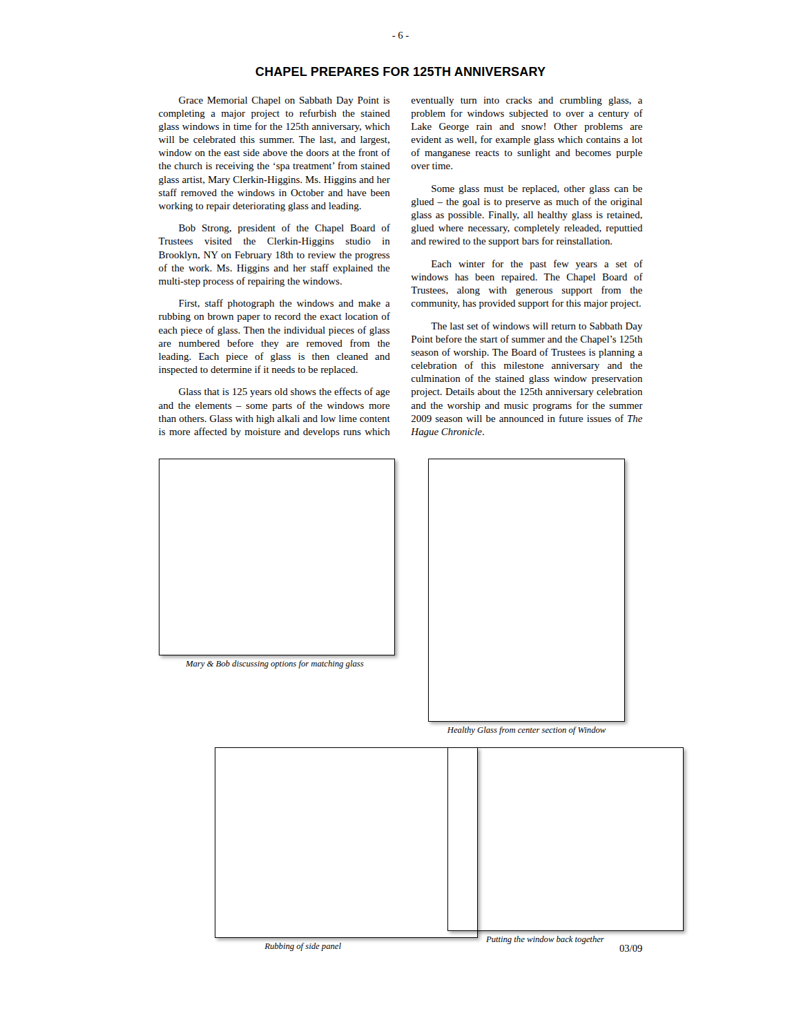- 6 -
CHAPEL PREPARES FOR 125TH ANNIVERSARY
Grace Memorial Chapel on Sabbath Day Point is completing a major project to refurbish the stained glass windows in time for the 125th anniversary, which will be celebrated this summer. The last, and largest, window on the east side above the doors at the front of the church is receiving the ‘spa treatment’ from stained glass artist, Mary Clerkin-Higgins. Ms. Higgins and her staff removed the windows in October and have been working to repair deteriorating glass and leading.
Bob Strong, president of the Chapel Board of Trustees visited the Clerkin-Higgins studio in Brooklyn, NY on February 18th to review the progress of the work. Ms. Higgins and her staff explained the multi-step process of repairing the windows.
First, staff photograph the windows and make a rubbing on brown paper to record the exact location of each piece of glass. Then the individual pieces of glass are numbered before they are removed from the leading. Each piece of glass is then cleaned and inspected to determine if it needs to be replaced.
Glass that is 125 years old shows the effects of age and the elements – some parts of the windows more than others. Glass with high alkali and low lime content is more affected by moisture and develops runs which eventually turn into cracks and crumbling glass, a problem for windows subjected to over a century of Lake George rain and snow! Other problems are evident as well, for example glass which contains a lot of manganese reacts to sunlight and becomes purple over time.
Some glass must be replaced, other glass can be glued – the goal is to preserve as much of the original glass as possible. Finally, all healthy glass is retained, glued where necessary, completely releaded, reputtied and rewired to the support bars for reinstallation.
Each winter for the past few years a set of windows has been repaired. The Chapel Board of Trustees, along with generous support from the community, has provided support for this major project.
The last set of windows will return to Sabbath Day Point before the start of summer and the Chapel’s 125th season of worship. The Board of Trustees is planning a celebration of this milestone anniversary and the culmination of the stained glass window preservation project. Details about the 125th anniversary celebration and the worship and music programs for the summer 2009 season will be announced in future issues of The Hague Chronicle.
Mary & Bob discussing options for matching glass
Healthy Glass from center section of Window
Rubbing of side panel
Putting the window back together
03/09